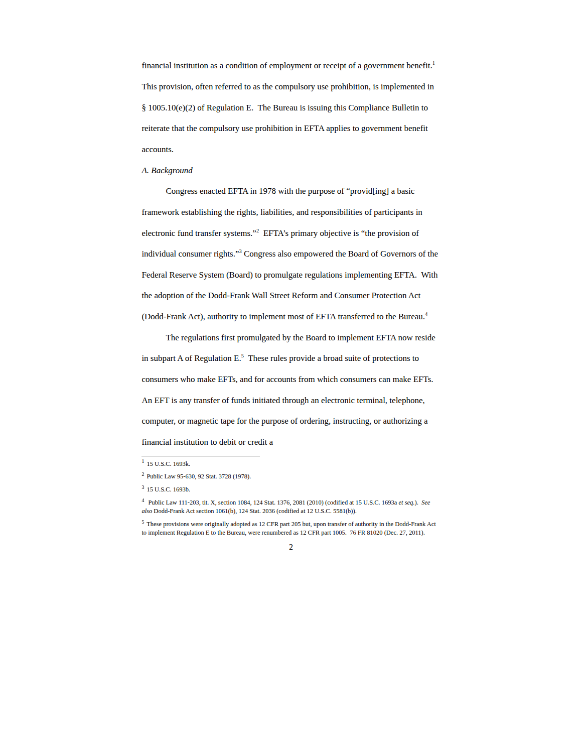financial institution as a condition of employment or receipt of a government benefit.1 This provision, often referred to as the compulsory use prohibition, is implemented in § 1005.10(e)(2) of Regulation E. The Bureau is issuing this Compliance Bulletin to reiterate that the compulsory use prohibition in EFTA applies to government benefit accounts.
A. Background
Congress enacted EFTA in 1978 with the purpose of “provid[ing] a basic framework establishing the rights, liabilities, and responsibilities of participants in electronic fund transfer systems.”2 EFTA’s primary objective is “the provision of individual consumer rights.”3 Congress also empowered the Board of Governors of the Federal Reserve System (Board) to promulgate regulations implementing EFTA. With the adoption of the Dodd-Frank Wall Street Reform and Consumer Protection Act (Dodd-Frank Act), authority to implement most of EFTA transferred to the Bureau.4
The regulations first promulgated by the Board to implement EFTA now reside in subpart A of Regulation E.5 These rules provide a broad suite of protections to consumers who make EFTs, and for accounts from which consumers can make EFTs. An EFT is any transfer of funds initiated through an electronic terminal, telephone, computer, or magnetic tape for the purpose of ordering, instructing, or authorizing a financial institution to debit or credit a
1 15 U.S.C. 1693k.
2 Public Law 95-630, 92 Stat. 3728 (1978).
3 15 U.S.C. 1693b.
4 Public Law 111-203, tit. X, section 1084, 124 Stat. 1376, 2081 (2010) (codified at 15 U.S.C. 1693a et seq.). See also Dodd-Frank Act section 1061(b), 124 Stat. 2036 (codified at 12 U.S.C. 5581(b)).
5 These provisions were originally adopted as 12 CFR part 205 but, upon transfer of authority in the Dodd-Frank Act to implement Regulation E to the Bureau, were renumbered as 12 CFR part 1005. 76 FR 81020 (Dec. 27, 2011).
2